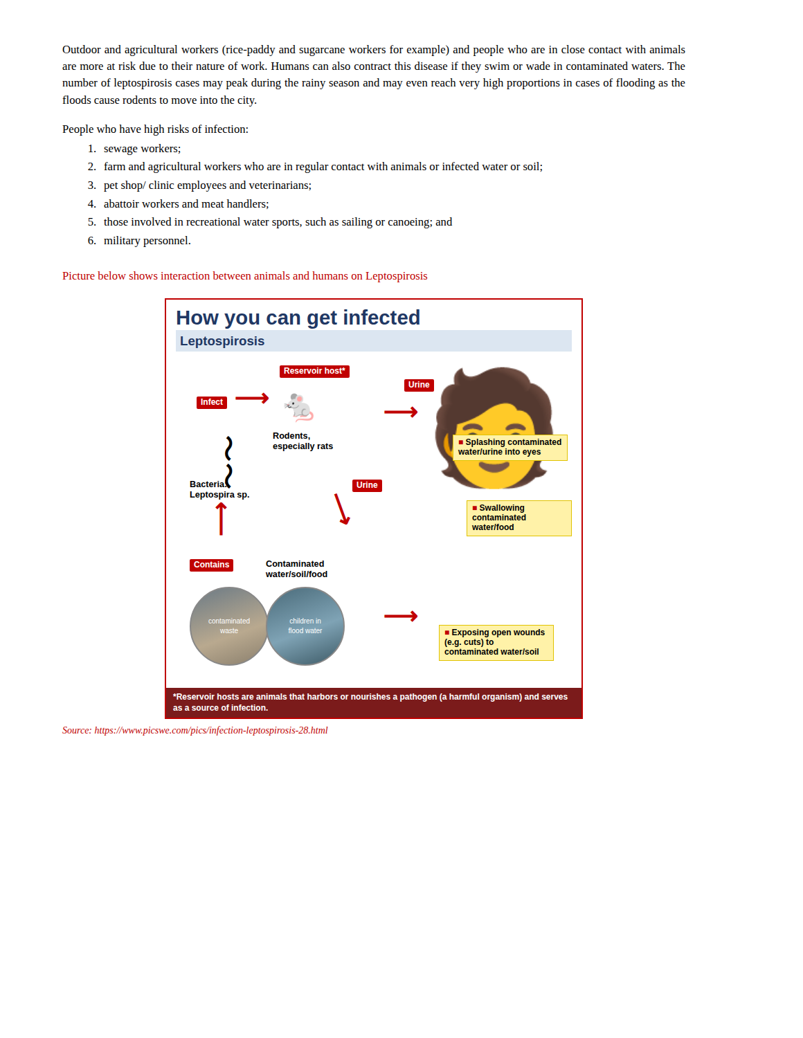Outdoor and agricultural workers (rice-paddy and sugarcane workers for example) and people who are in close contact with animals are more at risk due to their nature of work. Humans can also contract this disease if they swim or wade in contaminated waters. The number of leptospirosis cases may peak during the rainy season and may even reach very high proportions in cases of flooding as the floods cause rodents to move into the city.
People who have high risks of infection:
sewage workers;
farm and agricultural workers who are in regular contact with animals or infected water or soil;
pet shop/ clinic employees and veterinarians;
abattoir workers and meat handlers;
those involved in recreational water sports, such as sailing or canoeing; and
military personnel.
Picture below shows interaction between animals and humans on Leptospirosis
How you can get infected
Leptospirosis
Reservoir host* Infect Urine Urine Contains ⟶ ⟶ ⟶ ⟶ ⟶ 🐁 Rodents,
especially rats 〜〜 Bacteria:
Leptospira sp. Contaminated
water/soil/food 🧑 ■ Splashing contaminated water/urine into eyes ■ Swallowing contaminated water/food ■ Exposing open wounds (e.g. cuts) to contaminated water/soil contaminated
waste children in
flood water
*Reservoir hosts are animals that harbors or nourishes a pathogen (a harmful organism) and serves as a source of infection.
Source: https://www.picswe.com/pics/infection-leptospirosis-28.html